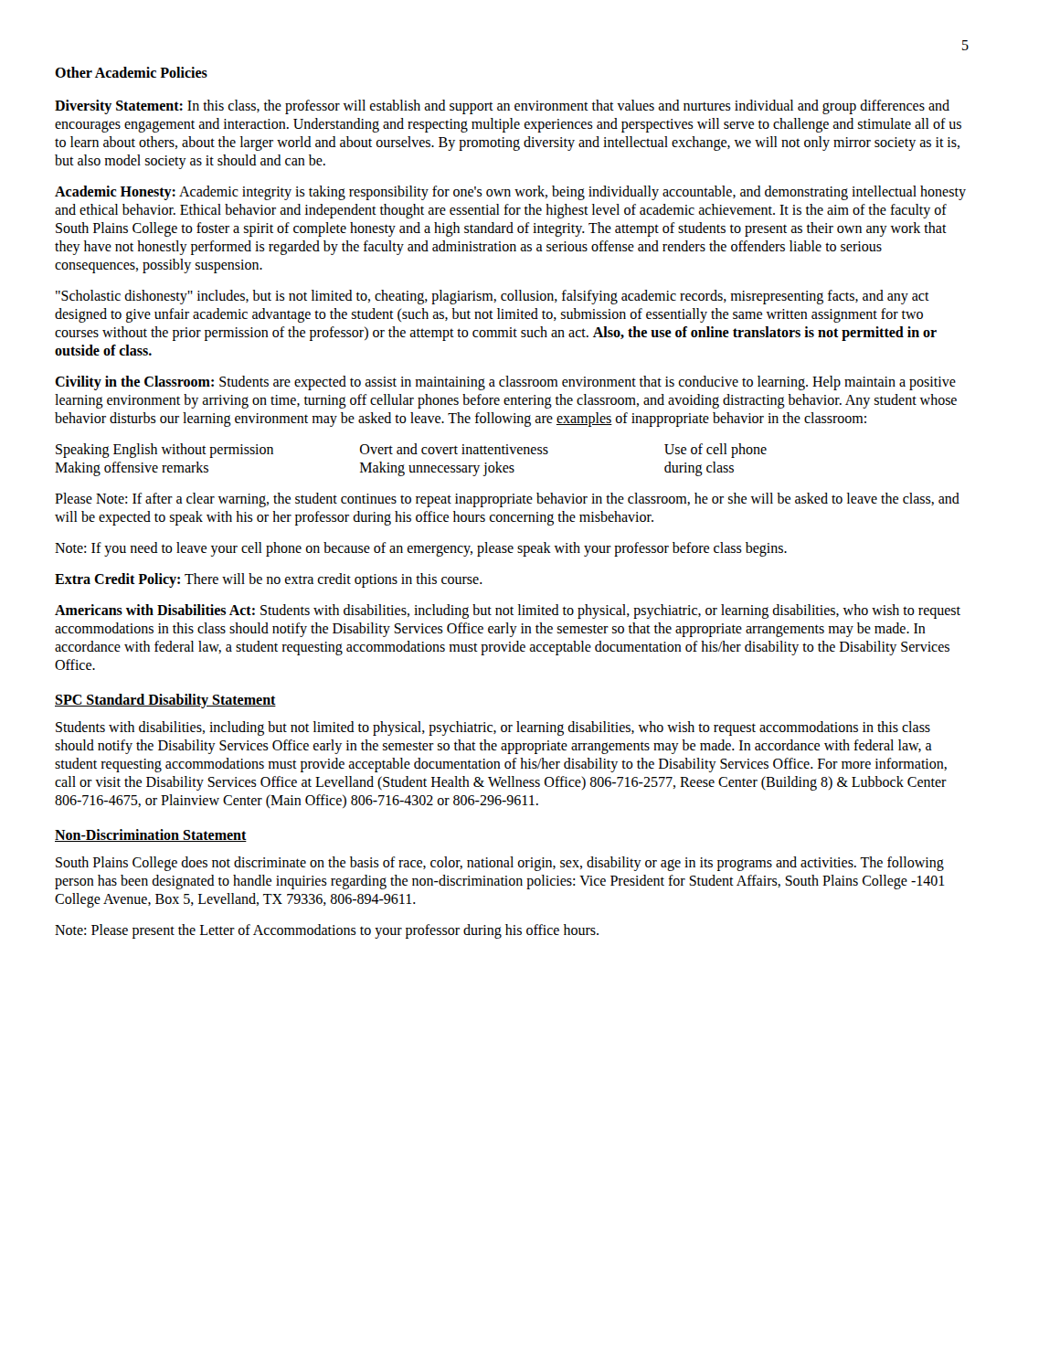5
Other Academic Policies
Diversity Statement: In this class, the professor will establish and support an environment that values and nurtures individual and group differences and encourages engagement and interaction. Understanding and respecting multiple experiences and perspectives will serve to challenge and stimulate all of us to learn about others, about the larger world and about ourselves. By promoting diversity and intellectual exchange, we will not only mirror society as it is, but also model society as it should and can be.
Academic Honesty: Academic integrity is taking responsibility for one's own work, being individually accountable, and demonstrating intellectual honesty and ethical behavior. Ethical behavior and independent thought are essential for the highest level of academic achievement. It is the aim of the faculty of South Plains College to foster a spirit of complete honesty and a high standard of integrity. The attempt of students to present as their own any work that they have not honestly performed is regarded by the faculty and administration as a serious offense and renders the offenders liable to serious consequences, possibly suspension.
"Scholastic dishonesty" includes, but is not limited to, cheating, plagiarism, collusion, falsifying academic records, misrepresenting facts, and any act designed to give unfair academic advantage to the student (such as, but not limited to, submission of essentially the same written assignment for two courses without the prior permission of the professor) or the attempt to commit such an act. Also, the use of online translators is not permitted in or outside of class.
Civility in the Classroom: Students are expected to assist in maintaining a classroom environment that is conducive to learning. Help maintain a positive learning environment by arriving on time, turning off cellular phones before entering the classroom, and avoiding distracting behavior. Any student whose behavior disturbs our learning environment may be asked to leave. The following are examples of inappropriate behavior in the classroom:
| Speaking English without permission | Overt and covert inattentiveness | Use of cell phone |
| Making offensive remarks | Making unnecessary jokes | during class |
Please Note: If after a clear warning, the student continues to repeat inappropriate behavior in the classroom, he or she will be asked to leave the class, and will be expected to speak with his or her professor during his office hours concerning the misbehavior.
Note: If you need to leave your cell phone on because of an emergency, please speak with your professor before class begins.
Extra Credit Policy: There will be no extra credit options in this course.
Americans with Disabilities Act: Students with disabilities, including but not limited to physical, psychiatric, or learning disabilities, who wish to request accommodations in this class should notify the Disability Services Office early in the semester so that the appropriate arrangements may be made. In accordance with federal law, a student requesting accommodations must provide acceptable documentation of his/her disability to the Disability Services Office.
SPC Standard Disability Statement
Students with disabilities, including but not limited to physical, psychiatric, or learning disabilities, who wish to request accommodations in this class should notify the Disability Services Office early in the semester so that the appropriate arrangements may be made. In accordance with federal law, a student requesting accommodations must provide acceptable documentation of his/her disability to the Disability Services Office. For more information, call or visit the Disability Services Office at Levelland (Student Health & Wellness Office) 806-716-2577, Reese Center (Building 8) & Lubbock Center 806-716-4675, or Plainview Center (Main Office) 806-716-4302 or 806-296-9611.
Non-Discrimination Statement
South Plains College does not discriminate on the basis of race, color, national origin, sex, disability or age in its programs and activities. The following person has been designated to handle inquiries regarding the non-discrimination policies: Vice President for Student Affairs, South Plains College -1401 College Avenue, Box 5, Levelland, TX 79336, 806-894-9611.
Note: Please present the Letter of Accommodations to your professor during his office hours.